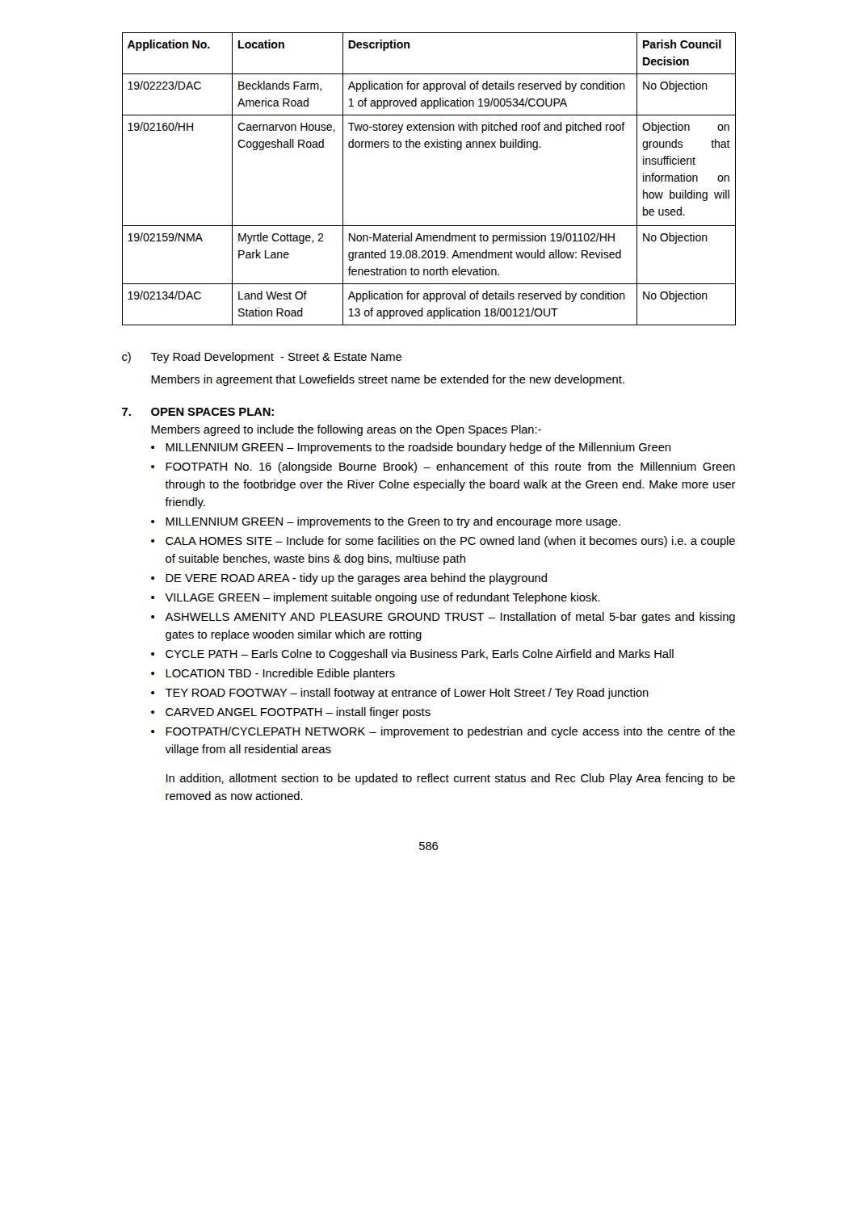| Application No. | Location | Description | Parish Council Decision |
| --- | --- | --- | --- |
| 19/02223/DAC | Becklands Farm, America Road | Application for approval of details reserved by condition 1 of approved application 19/00534/COUPA | No Objection |
| 19/02160/HH | Caernarvon House, Coggeshall Road | Two-storey extension with pitched roof and pitched roof dormers to the existing annex building. | Objection on grounds that insufficient information on how building will be used. |
| 19/02159/NMA | Myrtle Cottage, 2 Park Lane | Non-Material Amendment to permission 19/01102/HH granted 19.08.2019. Amendment would allow: Revised fenestration to north elevation. | No Objection |
| 19/02134/DAC | Land West Of Station Road | Application for approval of details reserved by condition 13 of approved application 18/00121/OUT | No Objection |
c) Tey Road Development - Street & Estate Name
Members in agreement that Lowefields street name be extended for the new development.
7. OPEN SPACES PLAN:
Members agreed to include the following areas on the Open Spaces Plan:-
MILLENNIUM GREEN – Improvements to the roadside boundary hedge of the Millennium Green
FOOTPATH No. 16 (alongside Bourne Brook) – enhancement of this route from the Millennium Green through to the footbridge over the River Colne especially the board walk at the Green end. Make more user friendly.
MILLENNIUM GREEN – improvements to the Green to try and encourage more usage.
CALA HOMES SITE – Include for some facilities on the PC owned land (when it becomes ours) i.e. a couple of suitable benches, waste bins & dog bins, multiuse path
DE VERE ROAD AREA - tidy up the garages area behind the playground
VILLAGE GREEN – implement suitable ongoing use of redundant Telephone kiosk.
ASHWELLS AMENITY AND PLEASURE GROUND TRUST – Installation of metal 5-bar gates and kissing gates to replace wooden similar which are rotting
CYCLE PATH – Earls Colne to Coggeshall via Business Park, Earls Colne Airfield and Marks Hall
LOCATION TBD - Incredible Edible planters
TEY ROAD FOOTWAY – install footway at entrance of Lower Holt Street / Tey Road junction
CARVED ANGEL FOOTPATH – install finger posts
FOOTPATH/CYCLEPATH NETWORK – improvement to pedestrian and cycle access into the centre of the village from all residential areas
In addition, allotment section to be updated to reflect current status and Rec Club Play Area fencing to be removed as now actioned.
586